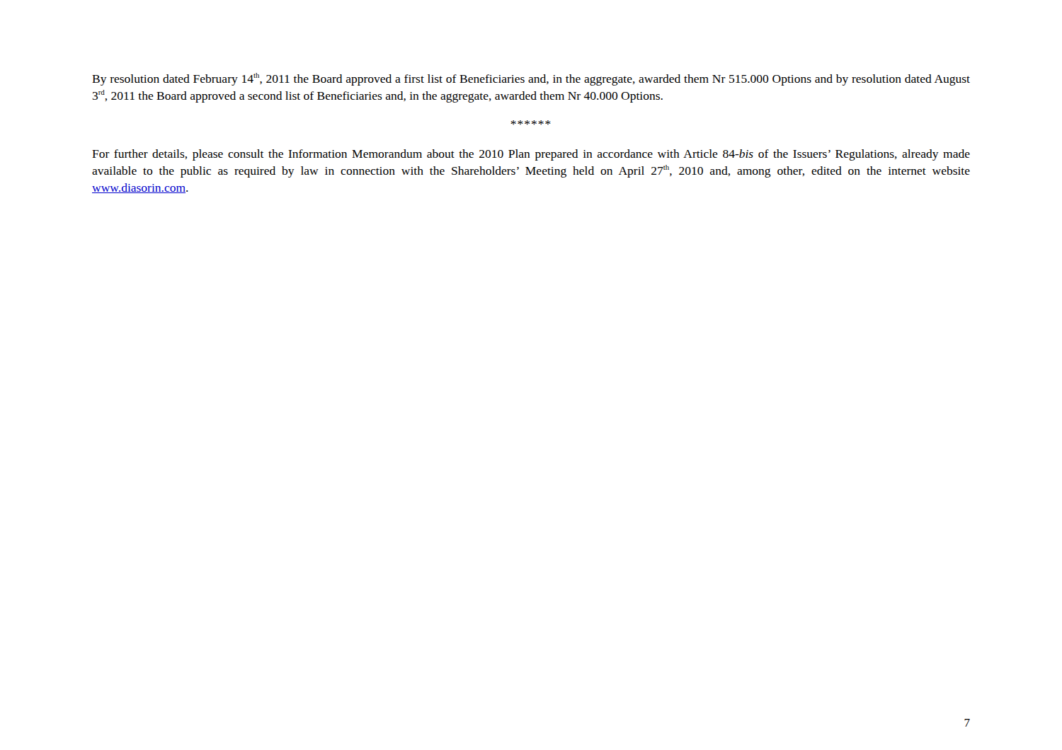By resolution dated February 14th, 2011 the Board approved a first list of Beneficiaries and, in the aggregate, awarded them Nr 515.000 Options and by resolution dated August 3rd, 2011 the Board approved a second list of Beneficiaries and, in the aggregate, awarded them Nr 40.000 Options.
******
For further details, please consult the Information Memorandum about the 2010 Plan prepared in accordance with Article 84-bis of the Issuers’ Regulations, already made available to the public as required by law in connection with the Shareholders’ Meeting held on April 27th, 2010 and, among other, edited on the internet website www.diasorin.com.
7